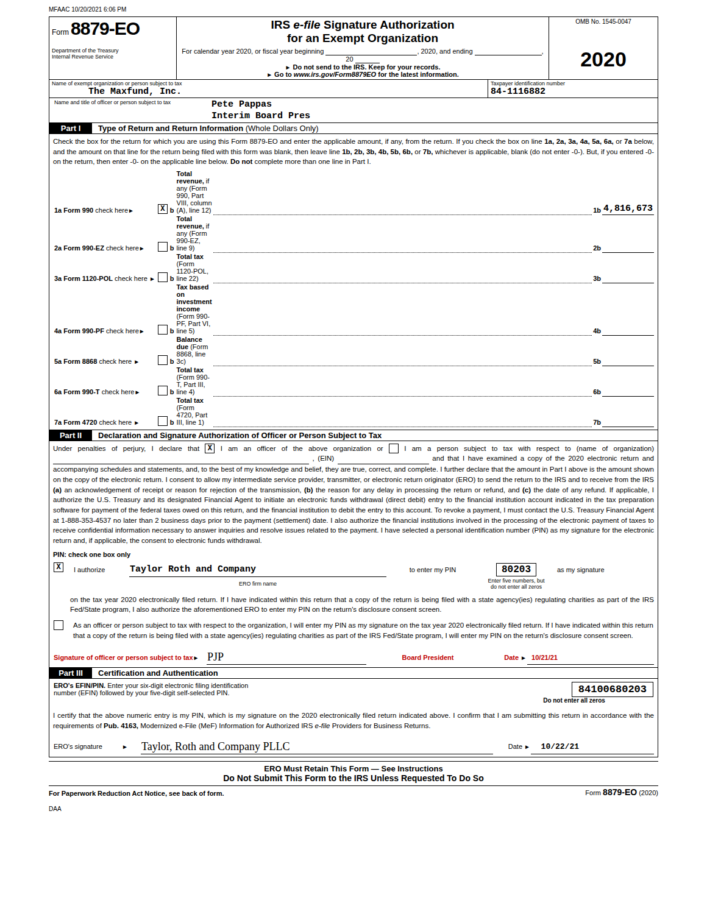MFAAC 10/20/2021 6:06 PM
| Form 8879-EO | IRS e-file Signature Authorization for an Exempt Organization | OMB No. 1545-0047 |
| Department of the Treasury Internal Revenue Service | For calendar year 2020, or fiscal year beginning , 2020, and ending , 20 ► Do not send to the IRS. Keep for your records. ► Go to www.irs.gov/Form8879EO for the latest information. | 2020 |
| Name of exempt organization or person subject to tax The Maxfund, Inc. | Taxpayer identification number 84-1116882 |
| / Name and title of officer or person subject to tax / Pete Pappas / / / Interim Board Pres / |
| Part I | Type of Return and Return Information (Whole Dollars Only) |
Check the box for the return for which you are using this Form 8879-EO and enter the applicable amount, if any, from the return. If you check the box on line 1a, 2a, 3a, 4a, 5a, 6a, or 7a below, and the amount on that line for the return being filed with this form was blank, then leave line 1b, 2b, 3b, 4b, 5b, 6b, or 7b, whichever is applicable, blank (do not enter -0-). But, if you entered -0- on the return, then enter -0- on the applicable line below. Do not complete more than one line in Part I.
| 1a Form 990 check here ► | X | b | Total revenue, if any (Form 990, Part VIII, column (A), line 12) | | 1b | 4,816,673 |
| 2a Form 990-EZ check here ► | | b | Total revenue, if any (Form 990-EZ, line 9) | | 2b | |
| 3a Form 1120-POL check here ► | | b | Total tax (Form 1120-POL, line 22) | | 3b | |
| 4a Form 990-PF check here ► | | b | Tax based on investment income (Form 990-PF, Part VI, line 5) | | 4b | |
| 5a Form 8868 check here ► | | b | Balance due (Form 8868, line 3c) | | 5b | |
| 6a Form 990-T check here ► | | b | Total tax (Form 990-T, Part III, line 4) | | 6b | |
| 7a Form 4720 check here ► | | b | Total tax (Form 4720, Part III, line 1) | | 7b | |
| Part II | Declaration and Signature Authorization of Officer or Person Subject to Tax |
Under penalties of perjury, I declare that X I am an officer of the above organization or I am a person subject to tax with respect to (name of organization) , (EIN) and that I have examined a copy of the 2020 electronic return and accompanying schedules and statements, and, to the best of my knowledge and belief, they are true, correct, and complete. I further declare that the amount in Part I above is the amount shown on the copy of the electronic return. I consent to allow my intermediate service provider, transmitter, or electronic return originator (ERO) to send the return to the IRS and to receive from the IRS (a) an acknowledgement of receipt or reason for rejection of the transmission, (b) the reason for any delay in processing the return or refund, and (c) the date of any refund. If applicable, I authorize the U.S. Treasury and its designated Financial Agent to initiate an electronic funds withdrawal (direct debit) entry to the financial institution account indicated in the tax preparation software for payment of the federal taxes owed on this return, and the financial institution to debit the entry to this account. To revoke a payment, I must contact the U.S. Treasury Financial Agent at 1-888-353-4537 no later than 2 business days prior to the payment (settlement) date. I also authorize the financial institutions involved in the processing of the electronic payment of taxes to receive confidential information necessary to answer inquiries and resolve issues related to the payment. I have selected a personal identification number (PIN) as my signature for the electronic return and, if applicable, the consent to electronic funds withdrawal.
PIN: check one box only
| X | / I authorize / Taylor Roth and Company / to enter my PIN / 80203 / as my signature / / / ERO firm name / / Enter five numbers, but do not enter all zeros / / |
on the tax year 2020 electronically filed return. If I have indicated within this return that a copy of the return is being filed with a state agency(ies) regulating charities as part of the IRS Fed/State program, I also authorize the aforementioned ERO to enter my PIN on the return's disclosure consent screen.
| | As an officer or person subject to tax with respect to the organization, I will enter my PIN as my signature on the tax year 2020 electronically filed return. If I have indicated within this return that a copy of the return is being filed with a state agency(ies) regulating charities as part of the IRS Fed/State program, I will enter my PIN on the return's disclosure consent screen. |
| Signature of officer or person subject to tax ► | PJP | Board President | Date ► | 10/21/21 |
| Part III | Certification and Authentication |
| ERO's EFIN/PIN. Enter your six-digit electronic filing identification number (EFIN) followed by your five-digit self-selected PIN. | 84100680203 Do not enter all zeros |
I certify that the above numeric entry is my PIN, which is my signature on the 2020 electronically filed return indicated above. I confirm that I am submitting this return in accordance with the requirements of Pub. 4163, Modernized e-File (MeF) Information for Authorized IRS e-file Providers for Business Returns.
| ERO's signature | ► | Taylor, Roth and Company PLLC | Date ► | 10/22/21 |
ERO Must Retain This Form — See Instructions
Do Not Submit This Form to the IRS Unless Requested To Do So
For Paperwork Reduction Act Notice, see back of form.
Form 8879-EO (2020)
DAA